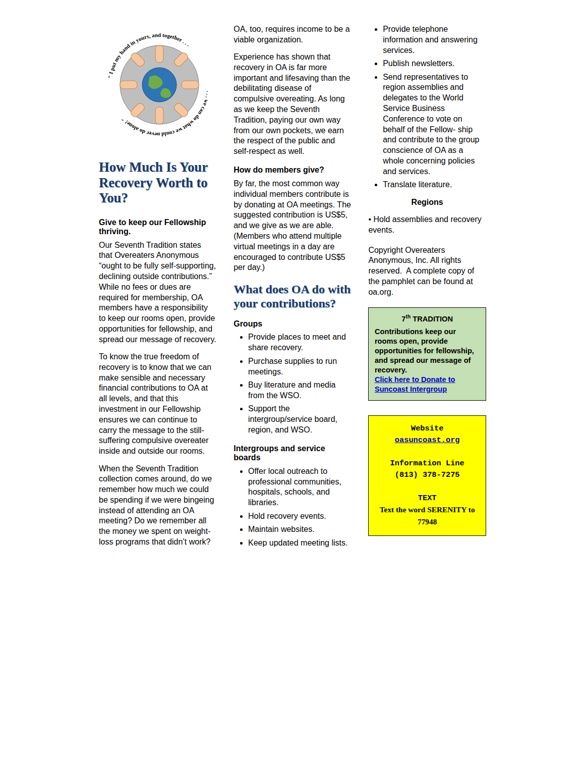" I put my hand in yours, and together . . . . . . we can do what we could never do alone! "
How Much Is Your Recovery Worth to You?
Give to keep our Fellowship thriving.
Our Seventh Tradition states that Overeaters Anonymous “ought to be fully self-supporting, declining outside contributions.” While no fees or dues are required for membership, OA members have a responsibility to keep our rooms open, provide opportunities for fellowship, and spread our message of recovery.
To know the true freedom of recovery is to know that we can make sensible and necessary financial contributions to OA at all levels, and that this investment in our Fellowship ensures we can continue to carry the message to the still-suffering compulsive overeater inside and outside our rooms.
When the Seventh Tradition collection comes around, do we remember how much we could be spending if we were bingeing instead of attending an OA meeting? Do we remember all the money we spent on weight-loss programs that didn’t work? OA, too, requires income to be a viable organization.
Experience has shown that recovery in OA is far more important and lifesaving than the debilitating disease of compulsive overeating. As long as we keep the Seventh Tradition, paying our own way from our own pockets, we earn the respect of the public and self-respect as well.
How do members give?
By far, the most common way individual members contribute is by donating at OA meetings. The suggested contribution is US$5, and we give as we are able. (Members who attend multiple virtual meetings in a day are encouraged to contribute US$5 per day.)
What does OA do with your contributions?
Groups
Provide places to meet and share recovery.
Purchase supplies to run meetings.
Buy literature and media from the WSO.
Support the intergroup/service board, region, and WSO.
Intergroups and service boards
Offer local outreach to professional communities, hospitals, schools, and libraries.
Hold recovery events.
Maintain websites.
Keep updated meeting lists.
Provide telephone information and answering services.
Publish newsletters.
Send representatives to region assemblies and delegates to the World Service Business Conference to vote on behalf of the Fellow- ship and contribute to the group conscience of OA as a whole concerning policies and services.
Translate literature.
Regions
• Hold assemblies and recovery events.
Copyright Overeaters Anonymous, Inc. All rights reserved. A complete copy of the pamphlet can be found at oa.org.
7th TRADITION Contributions keep our rooms open, provide opportunities for fellowship, and spread our message of recovery.
Click here to Donate to Suncoast Intergroup
Website
oasuncoast.org
Information Line
(813) 378-7275
TEXT
Text the word SERENITY to 77948